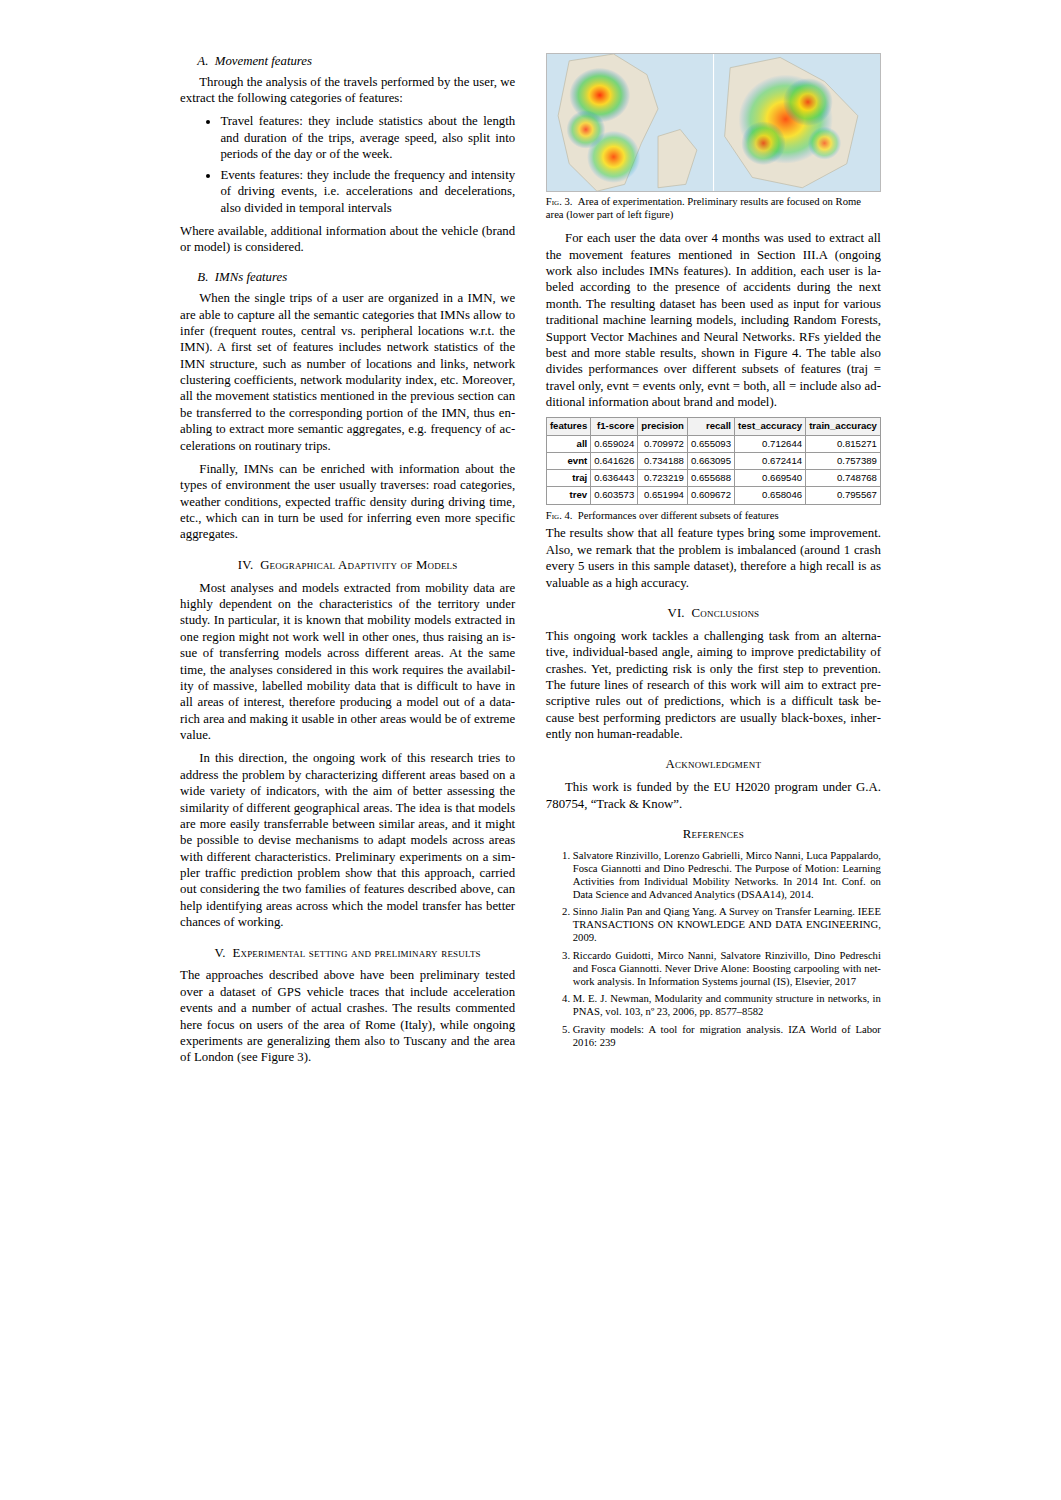A. Movement features
Through the analysis of the travels performed by the user, we extract the following categories of features:
Travel features: they include statistics about the length and duration of the trips, average speed, also split into periods of the day or of the week.
Events features: they include the frequency and intensity of driving events, i.e. accelerations and decelerations, also divided in temporal intervals
Where available, additional information about the vehicle (brand or model) is considered.
B. IMNs features
When the single trips of a user are organized in a IMN, we are able to capture all the semantic categories that IMNs allow to infer (frequent routes, central vs. peripheral locations w.r.t. the IMN). A first set of features includes network statistics of the IMN structure, such as number of locations and links, network clustering coefficients, network modularity index, etc. Moreover, all the movement statistics mentioned in the previous section can be transferred to the corresponding portion of the IMN, thus enabling to extract more semantic aggregates, e.g. frequency of accelerations on routinary trips.
Finally, IMNs can be enriched with information about the types of environment the user usually traverses: road categories, weather conditions, expected traffic density during driving time, etc., which can in turn be used for inferring even more specific aggregates.
IV. Geographical Adaptivity of Models
Most analyses and models extracted from mobility data are highly dependent on the characteristics of the territory under study. In particular, it is known that mobility models extracted in one region might not work well in other ones, thus raising an issue of transferring models across different areas. At the same time, the analyses considered in this work requires the availability of massive, labelled mobility data that is difficult to have in all areas of interest, therefore producing a model out of a data-rich area and making it usable in other areas would be of extreme value.
In this direction, the ongoing work of this research tries to address the problem by characterizing different areas based on a wide variety of indicators, with the aim of better assessing the similarity of different geographical areas. The idea is that models are more easily transferrable between similar areas, and it might be possible to devise mechanisms to adapt models across areas with different characteristics. Preliminary experiments on a simpler traffic prediction problem show that this approach, carried out considering the two families of features described above, can help identifying areas across which the model transfer has better chances of working.
V. Experimental setting and preliminary results
The approaches described above have been preliminary tested over a dataset of GPS vehicle traces that include acceleration events and a number of actual crashes. The results commented here focus on users of the area of Rome (Italy), while ongoing experiments are generalizing them also to Tuscany and the area of London (see Figure 3).
Fig. 3. Area of experimentation. Preliminary results are focused on Rome area (lower part of left figure)
For each user the data over 4 months was used to extract all the movement features mentioned in Section III.A (ongoing work also includes IMNs features). In addition, each user is labeled according to the presence of accidents during the next month. The resulting dataset has been used as input for various traditional machine learning models, including Random Forests, Support Vector Machines and Neural Networks. RFs yielded the best and more stable results, shown in Figure 4. The table also divides performances over different subsets of features (traj = travel only, evnt = events only, evnt = both, all = include also additional information about brand and model).
| features | f1-score | precision | recall | test_accuracy | train_accuracy |
| --- | --- | --- | --- | --- | --- |
| all | 0.659024 | 0.709972 | 0.655093 | 0.712644 | 0.815271 |
| evnt | 0.641626 | 0.734188 | 0.663095 | 0.672414 | 0.757389 |
| traj | 0.636443 | 0.723219 | 0.655688 | 0.669540 | 0.748768 |
| trev | 0.603573 | 0.651994 | 0.609672 | 0.658046 | 0.795567 |
Fig. 4. Performances over different subsets of features
The results show that all feature types bring some improvement. Also, we remark that the problem is imbalanced (around 1 crash every 5 users in this sample dataset), therefore a high recall is as valuable as a high accuracy.
VI. Conclusions
This ongoing work tackles a challenging task from an alternative, individual-based angle, aiming to improve predictability of crashes. Yet, predicting risk is only the first step to prevention. The future lines of research of this work will aim to extract prescriptive rules out of predictions, which is a difficult task because best performing predictors are usually black-boxes, inherently non human-readable.
Acknowledgment
This work is funded by the EU H2020 program under G.A. 780754, “Track & Know”.
References
Salvatore Rinzivillo, Lorenzo Gabrielli, Mirco Nanni, Luca Pappalardo, Fosca Giannotti and Dino Pedreschi. The Purpose of Motion: Learning Activities from Individual Mobility Networks. In 2014 Int. Conf. on Data Science and Advanced Analytics (DSAA14), 2014.
Sinno Jialin Pan and Qiang Yang. A Survey on Transfer Learning. IEEE TRANSACTIONS ON KNOWLEDGE AND DATA ENGINEERING, 2009.
Riccardo Guidotti, Mirco Nanni, Salvatore Rinzivillo, Dino Pedreschi and Fosca Giannotti. Never Drive Alone: Boosting carpooling with network analysis. In Information Systems journal (IS), Elsevier, 2017
M. E. J. Newman, Modularity and community structure in networks, in PNAS, vol. 103, nº 23, 2006, pp. 8577–8582
Gravity models: A tool for migration analysis. IZA World of Labor 2016: 239